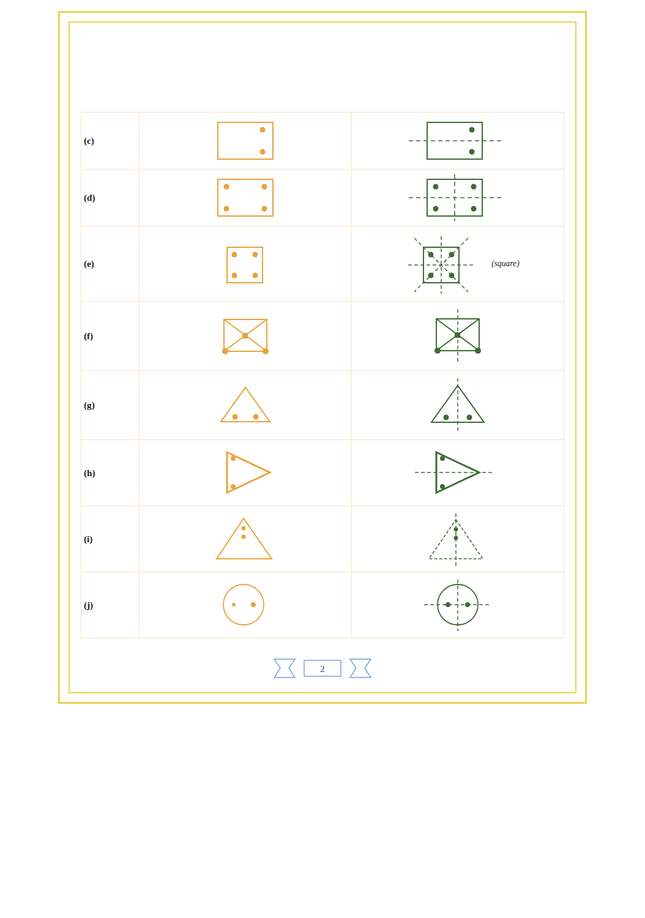| (c) | | |
| (d) | | |
| (e) | | (square) |
| (f) | | |
| (g) | | |
| (h) | | |
| (i) | | |
| (j) | | |
2